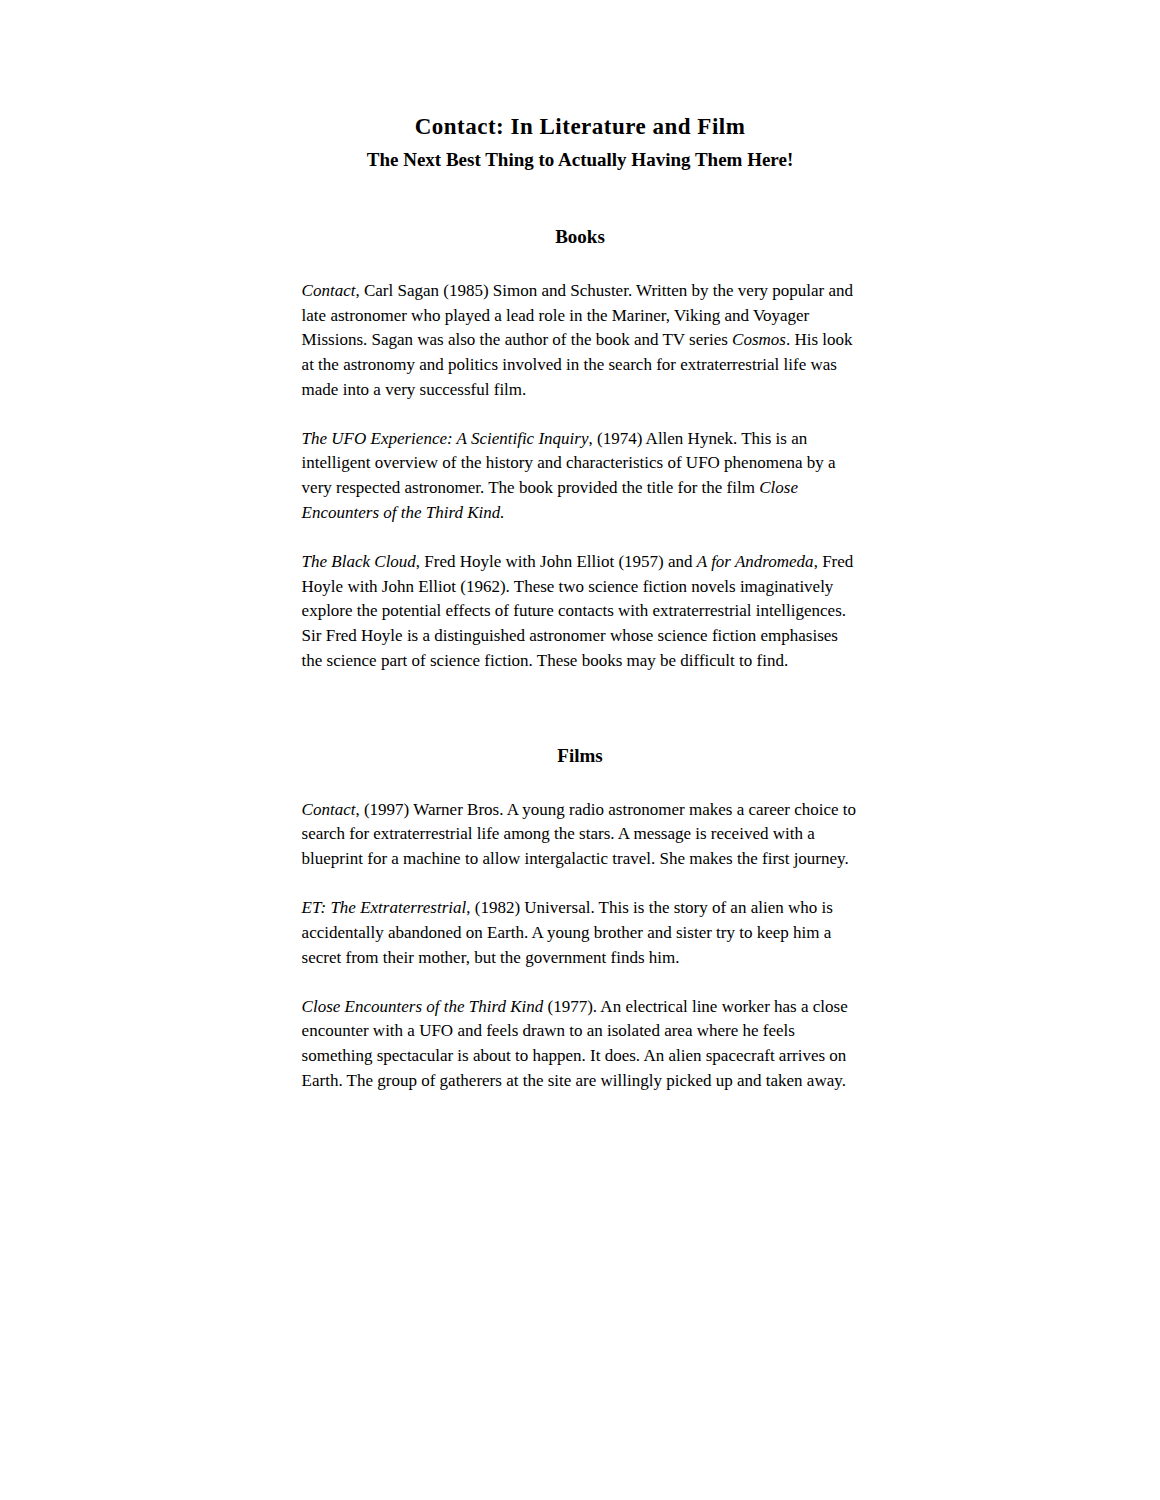Contact: In Literature and Film
The Next Best Thing to Actually Having Them Here!
Books
Contact, Carl Sagan (1985) Simon and Schuster. Written by the very popular and late astronomer who played a lead role in the Mariner, Viking and Voyager Missions. Sagan was also the author of the book and TV series Cosmos. His look at the astronomy and politics involved in the search for extraterrestrial life was made into a very successful film.
The UFO Experience: A Scientific Inquiry, (1974) Allen Hynek. This is an intelligent overview of the history and characteristics of UFO phenomena by a very respected astronomer. The book provided the title for the film Close Encounters of the Third Kind.
The Black Cloud, Fred Hoyle with John Elliot (1957) and A for Andromeda, Fred Hoyle with John Elliot (1962). These two science fiction novels imaginatively explore the potential effects of future contacts with extraterrestrial intelligences. Sir Fred Hoyle is a distinguished astronomer whose science fiction emphasises the science part of science fiction. These books may be difficult to find.
Films
Contact, (1997) Warner Bros. A young radio astronomer makes a career choice to search for extraterrestrial life among the stars. A message is received with a blueprint for a machine to allow intergalactic travel. She makes the first journey.
ET: The Extraterrestrial, (1982) Universal. This is the story of an alien who is accidentally abandoned on Earth. A young brother and sister try to keep him a secret from their mother, but the government finds him.
Close Encounters of the Third Kind (1977). An electrical line worker has a close encounter with a UFO and feels drawn to an isolated area where he feels something spectacular is about to happen. It does. An alien spacecraft arrives on Earth. The group of gatherers at the site are willingly picked up and taken away.